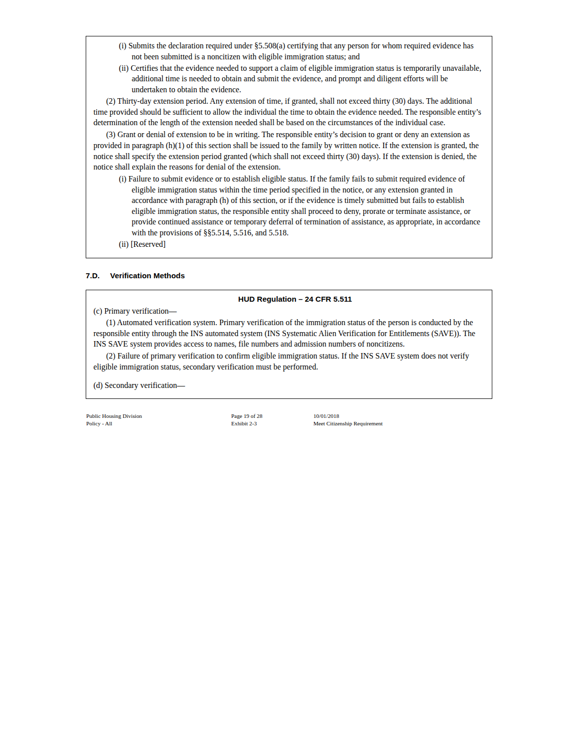(i) Submits the declaration required under §5.508(a) certifying that any person for whom required evidence has not been submitted is a noncitizen with eligible immigration status; and
(ii) Certifies that the evidence needed to support a claim of eligible immigration status is temporarily unavailable, additional time is needed to obtain and submit the evidence, and prompt and diligent efforts will be undertaken to obtain the evidence.
(2) Thirty-day extension period. Any extension of time, if granted, shall not exceed thirty (30) days. The additional time provided should be sufficient to allow the individual the time to obtain the evidence needed. The responsible entity’s determination of the length of the extension needed shall be based on the circumstances of the individual case.
(3) Grant or denial of extension to be in writing. The responsible entity’s decision to grant or deny an extension as provided in paragraph (h)(1) of this section shall be issued to the family by written notice. If the extension is granted, the notice shall specify the extension period granted (which shall not exceed thirty (30) days). If the extension is denied, the notice shall explain the reasons for denial of the extension.
(i) Failure to submit evidence or to establish eligible status. If the family fails to submit required evidence of eligible immigration status within the time period specified in the notice, or any extension granted in accordance with paragraph (h) of this section, or if the evidence is timely submitted but fails to establish eligible immigration status, the responsible entity shall proceed to deny, prorate or terminate assistance, or provide continued assistance or temporary deferral of termination of assistance, as appropriate, in accordance with the provisions of §§5.514, 5.516, and 5.518.
(ii) [Reserved]
7.D. Verification Methods
HUD Regulation – 24 CFR 5.511
(c) Primary verification—
(1) Automated verification system. Primary verification of the immigration status of the person is conducted by the responsible entity through the INS automated system (INS Systematic Alien Verification for Entitlements (SAVE)). The INS SAVE system provides access to names, file numbers and admission numbers of noncitizens.
(2) Failure of primary verification to confirm eligible immigration status. If the INS SAVE system does not verify eligible immigration status, secondary verification must be performed.
(d) Secondary verification—